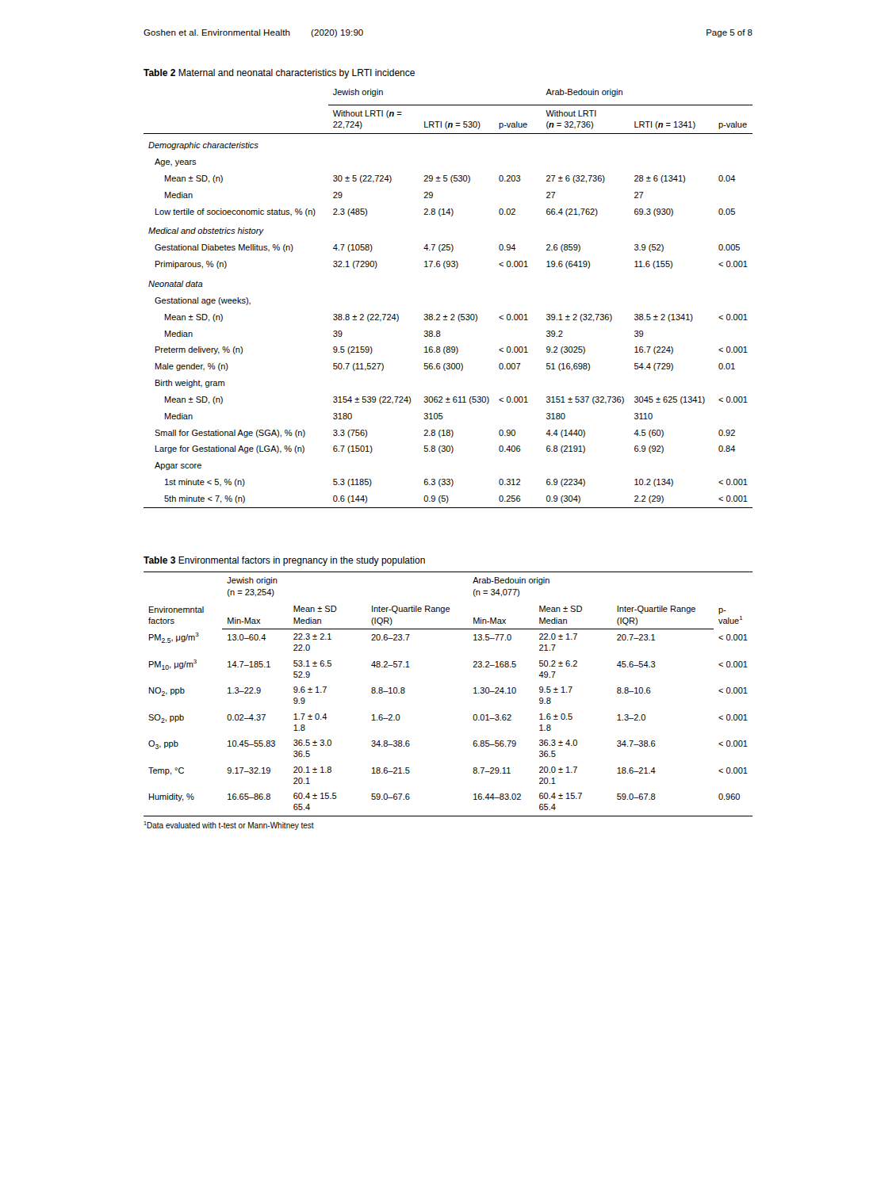Goshen et al. Environmental Health(2020) 19:90
Page 5 of 8
Table 2 Maternal and neonatal characteristics by LRTI incidence
| | Jewish origin | Arab-Bedouin origin |
| --- | --- | --- |
| | Without LRTI ( n = 22,724) | LRTI ( n = 530) | p-value | Without LRTI ( n = 32,736) | LRTI ( n = 1341) | p-value |
| Demographic characteristics | | | | | | |
| Age, years | | | | | | |
| Mean ± SD, (n) | 30 ± 5 (22,724) | 29 ± 5 (530) | 0.203 | 27 ± 6 (32,736) | 28 ± 6 (1341) | 0.04 |
| Median | 29 | 29 | | 27 | 27 | |
| Low tertile of socioeconomic status, % (n) | 2.3 (485) | 2.8 (14) | 0.02 | 66.4 (21,762) | 69.3 (930) | 0.05 |
| Medical and obstetrics history | | | | | | |
| Gestational Diabetes Mellitus, % (n) | 4.7 (1058) | 4.7 (25) | 0.94 | 2.6 (859) | 3.9 (52) | 0.005 |
| Primiparous, % (n) | 32.1 (7290) | 17.6 (93) | < 0.001 | 19.6 (6419) | 11.6 (155) | < 0.001 |
| Neonatal data | | | | | | |
| Gestational age (weeks), | | | | | | |
| Mean ± SD, (n) | 38.8 ± 2 (22,724) | 38.2 ± 2 (530) | < 0.001 | 39.1 ± 2 (32,736) | 38.5 ± 2 (1341) | < 0.001 |
| Median | 39 | 38.8 | | 39.2 | 39 | |
| Preterm delivery, % (n) | 9.5 (2159) | 16.8 (89) | < 0.001 | 9.2 (3025) | 16.7 (224) | < 0.001 |
| Male gender, % (n) | 50.7 (11,527) | 56.6 (300) | 0.007 | 51 (16,698) | 54.4 (729) | 0.01 |
| Birth weight, gram | | | | | | |
| Mean ± SD, (n) | 3154 ± 539 (22,724) | 3062 ± 611 (530) | < 0.001 | 3151 ± 537 (32,736) | 3045 ± 625 (1341) | < 0.001 |
| Median | 3180 | 3105 | | 3180 | 3110 | |
| Small for Gestational Age (SGA), % (n) | 3.3 (756) | 2.8 (18) | 0.90 | 4.4 (1440) | 4.5 (60) | 0.92 |
| Large for Gestational Age (LGA), % (n) | 6.7 (1501) | 5.8 (30) | 0.406 | 6.8 (2191) | 6.9 (92) | 0.84 |
| Apgar score | | | | | | |
| 1st minute < 5, % (n) | 5.3 (1185) | 6.3 (33) | 0.312 | 6.9 (2234) | 10.2 (134) | < 0.001 |
| 5th minute < 7, % (n) | 0.6 (144) | 0.9 (5) | 0.256 | 0.9 (304) | 2.2 (29) | < 0.001 |
Table 3 Environmental factors in pregnancy in the study population
| Environemntal factors | Jewish origin (n = 23,254) | Arab-Bedouin origin (n = 34,077) | p- value 1 |
| --- | --- | --- | --- |
| Min-Max | Mean ± SD Median | Inter-Quartile Range (IQR) | Min-Max | Mean ± SD Median | Inter-Quartile Range (IQR) |
| PM 2.5 , μg/m 3 | 13.0–60.4 | 22.3 ± 2.1 22.0 | 20.6–23.7 | 13.5–77.0 | 22.0 ± 1.7 21.7 | 20.7–23.1 | < 0.001 |
| PM 10 , μg/m 3 | 14.7–185.1 | 53.1 ± 6.5 52.9 | 48.2–57.1 | 23.2–168.5 | 50.2 ± 6.2 49.7 | 45.6–54.3 | < 0.001 |
| NO 2 , ppb | 1.3–22.9 | 9.6 ± 1.7 9.9 | 8.8–10.8 | 1.30–24.10 | 9.5 ± 1.7 9.8 | 8.8–10.6 | < 0.001 |
| SO 2 , ppb | 0.02–4.37 | 1.7 ± 0.4 1.8 | 1.6–2.0 | 0.01–3.62 | 1.6 ± 0.5 1.8 | 1.3–2.0 | < 0.001 |
| O 3 , ppb | 10.45–55.83 | 36.5 ± 3.0 36.5 | 34.8–38.6 | 6.85–56.79 | 36.3 ± 4.0 36.5 | 34.7–38.6 | < 0.001 |
| Temp, °C | 9.17–32.19 | 20.1 ± 1.8 20.1 | 18.6–21.5 | 8.7–29.11 | 20.0 ± 1.7 20.1 | 18.6–21.4 | < 0.001 |
| Humidity, % | 16.65–86.8 | 60.4 ± 15.5 65.4 | 59.0–67.6 | 16.44–83.02 | 60.4 ± 15.7 65.4 | 59.0–67.8 | 0.960 |
1Data evaluated with t-test or Mann-Whitney test